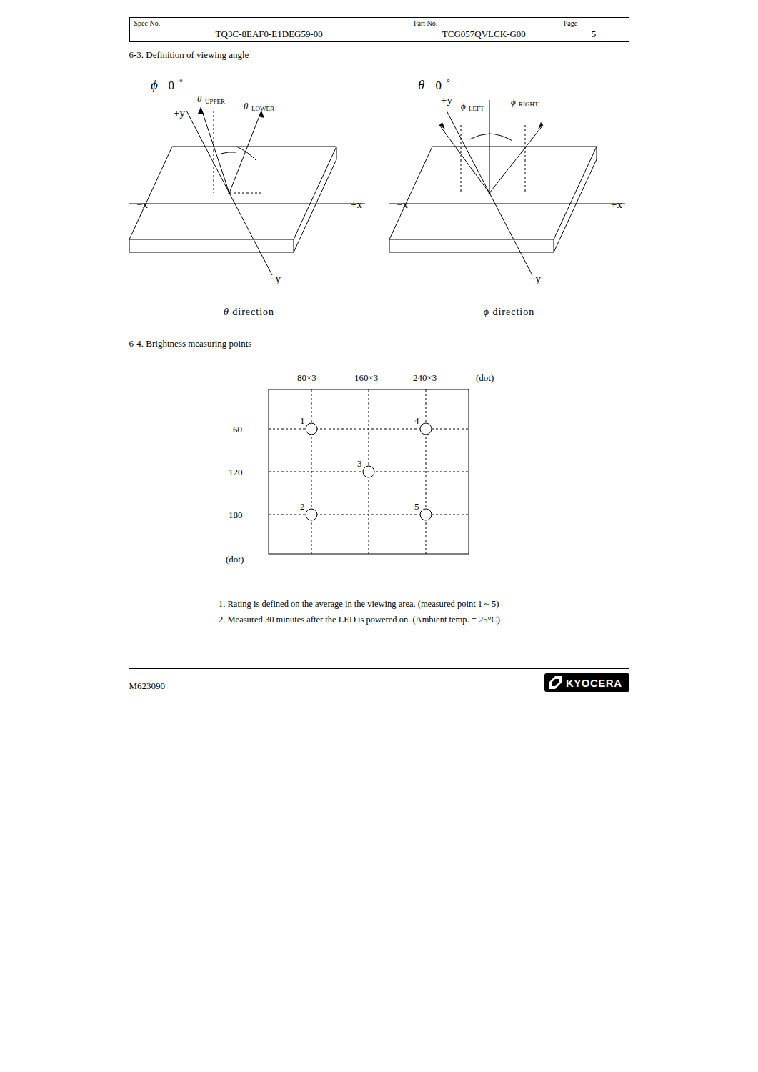| Spec No. TQ3C-8EAF0-E1DEG59-00 | Part No. TCG057QVLCK-G00 | Page 5 |
6-3. Definition of viewing angle
ϕ =0 ° θ UPPER θ LOWER +y −x +x −y
θ direction
θ =0 ° ϕ LEFT ϕ RIGHT +y −x +x −y
ϕ direction
6-4. Brightness measuring points
80×3 160×3 240×3 (dot) 60 120 180 (dot) 1 2 3 4 5
Rating is defined on the average in the viewing area. (measured point 1～5)
Measured 30 minutes after the LED is powered on. (Ambient temp. = 25°C)
M623090
KYOCERA